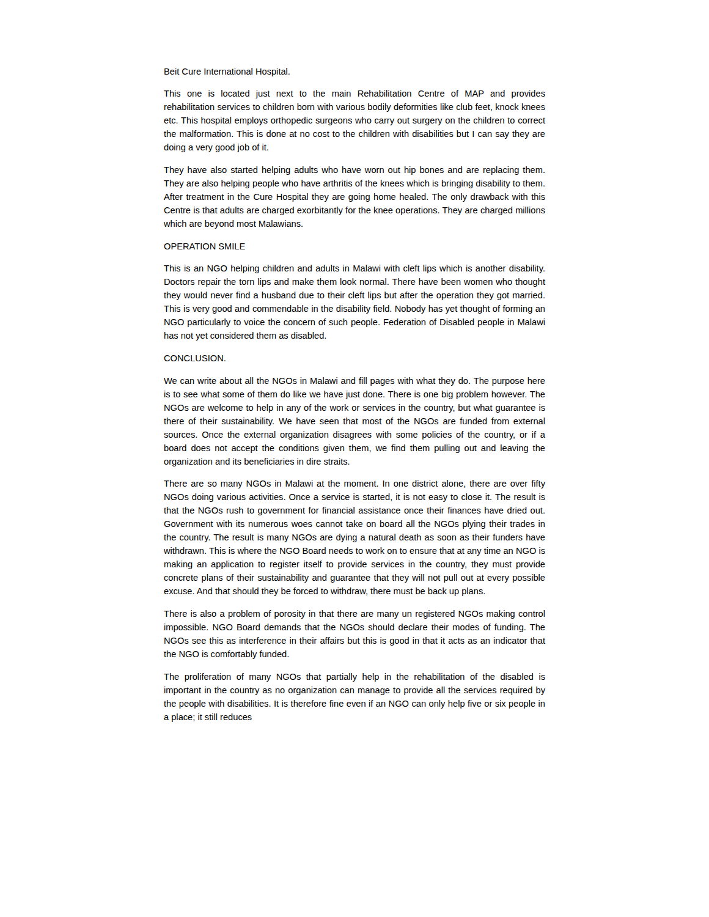Beit Cure International Hospital.
This one is located just next to the main Rehabilitation Centre of MAP and provides rehabilitation services to children born with various bodily deformities like club feet, knock knees etc. This hospital employs orthopedic surgeons who carry out surgery on the children to correct the malformation. This is done at no cost to the children with disabilities but I can say they are doing a very good job of it.
They have also started helping adults who have worn out hip bones and are replacing them. They are also helping people who have arthritis of the knees which is bringing disability to them. After treatment in the Cure Hospital they are going home healed. The only drawback with this Centre is that adults are charged exorbitantly for the knee operations. They are charged millions which are beyond most Malawians.
OPERATION SMILE
This is an NGO helping children and adults in Malawi with cleft lips which is another disability. Doctors repair the torn lips and make them look normal. There have been women who thought they would never find a husband due to their cleft lips but after the operation they got married. This is very good and commendable in the disability field. Nobody has yet thought of forming an NGO particularly to voice the concern of such people. Federation of Disabled people in Malawi has not yet considered them as disabled.
CONCLUSION.
We can write about all the NGOs in Malawi and fill pages with what they do. The purpose here is to see what some of them do like we have just done. There is one big problem however. The NGOs are welcome to help in any of the work or services in the country, but what guarantee is there of their sustainability. We have seen that most of the NGOs are funded from external sources. Once the external organization disagrees with some policies of the country, or if a board does not accept the conditions given them, we find them pulling out and leaving the organization and its beneficiaries in dire straits.
There are so many NGOs in Malawi at the moment. In one district alone, there are over fifty NGOs doing various activities. Once a service is started, it is not easy to close it. The result is that the NGOs rush to government for financial assistance once their finances have dried out. Government with its numerous woes cannot take on board all the NGOs plying their trades in the country. The result is many NGOs are dying a natural death as soon as their funders have withdrawn. This is where the NGO Board needs to work on to ensure that at any time an NGO is making an application to register itself to provide services in the country, they must provide concrete plans of their sustainability and guarantee that they will not pull out at every possible excuse. And that should they be forced to withdraw, there must be back up plans.
There is also a problem of porosity in that there are many un registered NGOs making control impossible. NGO Board demands that the NGOs should declare their modes of funding. The NGOs see this as interference in their affairs but this is good in that it acts as an indicator that the NGO is comfortably funded.
The proliferation of many NGOs that partially help in the rehabilitation of the disabled is important in the country as no organization can manage to provide all the services required by the people with disabilities. It is therefore fine even if an NGO can only help five or six people in a place; it still reduces